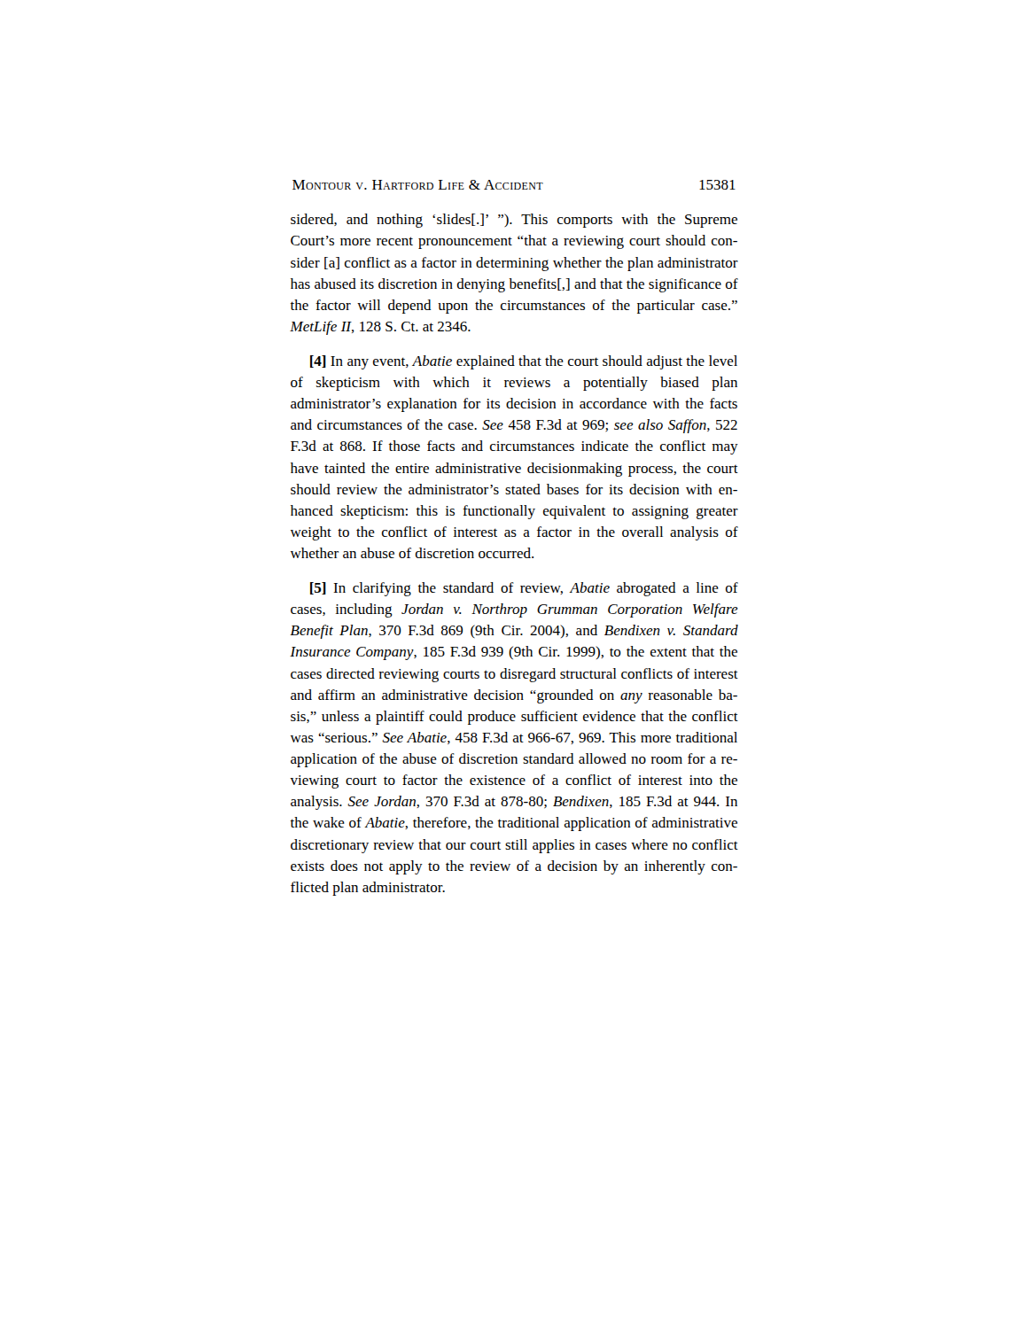Montour v. Hartford Life & Accident 15381
sidered, and nothing ‘slides[.]’ ”). This comports with the Supreme Court’s more recent pronouncement “that a reviewing court should consider [a] conflict as a factor in determining whether the plan administrator has abused its discretion in denying benefits[,] and that the significance of the factor will depend upon the circumstances of the particular case.” MetLife II, 128 S. Ct. at 2346.
[4] In any event, Abatie explained that the court should adjust the level of skepticism with which it reviews a potentially biased plan administrator’s explanation for its decision in accordance with the facts and circumstances of the case. See 458 F.3d at 969; see also Saffon, 522 F.3d at 868. If those facts and circumstances indicate the conflict may have tainted the entire administrative decisionmaking process, the court should review the administrator’s stated bases for its decision with enhanced skepticism: this is functionally equivalent to assigning greater weight to the conflict of interest as a factor in the overall analysis of whether an abuse of discretion occurred.
[5] In clarifying the standard of review, Abatie abrogated a line of cases, including Jordan v. Northrop Grumman Corporation Welfare Benefit Plan, 370 F.3d 869 (9th Cir. 2004), and Bendixen v. Standard Insurance Company, 185 F.3d 939 (9th Cir. 1999), to the extent that the cases directed reviewing courts to disregard structural conflicts of interest and affirm an administrative decision “grounded on any reasonable basis,” unless a plaintiff could produce sufficient evidence that the conflict was “serious.” See Abatie, 458 F.3d at 966-67, 969. This more traditional application of the abuse of discretion standard allowed no room for a reviewing court to factor the existence of a conflict of interest into the analysis. See Jordan, 370 F.3d at 878-80; Bendixen, 185 F.3d at 944. In the wake of Abatie, therefore, the traditional application of administrative discretionary review that our court still applies in cases where no conflict exists does not apply to the review of a decision by an inherently conflicted plan administrator.